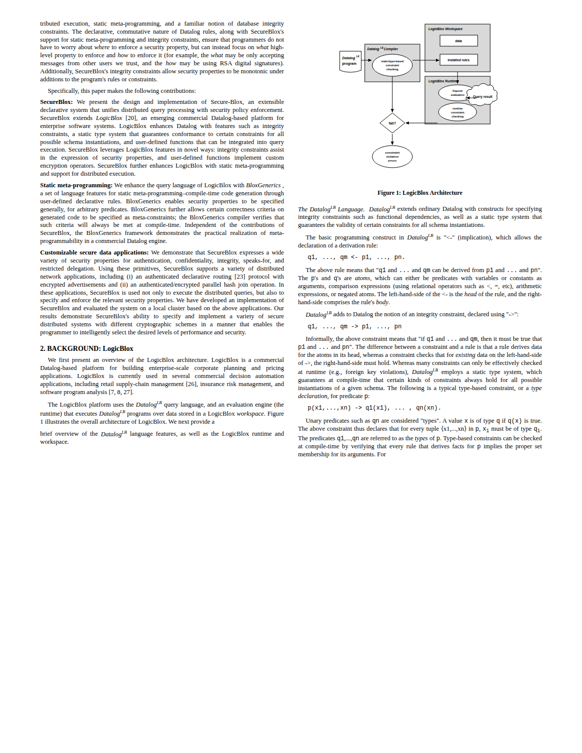tributed execution, static meta-programming, and a familiar notion of database integrity constraints. The declarative, commutative nature of Datalog rules, along with SecureBlox's support for static meta-programming and integrity constraints, ensure that programmers do not have to worry about where to enforce a security property, but can instead focus on what high-level property to enforce and how to enforce it (for example, the what may be only accepting messages from other users we trust, and the how may be using RSA digital signatures). Additionally, SecureBlox's integrity constraints allow security properties to be monotonic under additions to the program's rules or constraints.
Specifically, this paper makes the following contributions:
SecureBlox: We present the design and implementation of Secure-Blox, an extensible declarative system that unifies distributed query processing with security policy enforcement. SecureBlox extends LogicBlox [20], an emerging commercial Datalog-based platform for enterprise software systems. LogicBlox enhances Datalog with features such as integrity constraints, a static type system that guarantees conformance to certain constraints for all possible schema instantiations, and user-defined functions that can be integrated into query execution. SecureBlox leverages LogicBlox features in novel ways: integrity constraints assist in the expression of security properties, and user-defined functions implement custom encryption operators. SecureBlox further enhances LogicBlox with static meta-programming and support for distributed execution.
Static meta-programming: We enhance the query language of LogicBlox with BloxGenerics , a set of language features for static meta-programming–compile-time code generation through user-defined declarative rules. BloxGenerics enables security properties to be specified generally, for arbitrary predicates. BloxGenerics further allows certain correctness criteria on generated code to be specified as meta-constraints; the BloxGenerics compiler verifies that such criteria will always be met at compile-time. Independent of the contributions of SecureBlox, the BloxGenerics framework demonstrates the practical realization of meta-programmability in a commercial Datalog engine.
Customizable secure data applications: We demonstrate that SecureBlox expresses a wide variety of security properties for authentication, confidentiality, integrity, speaks-for, and restricted delegation. Using these primitives, SecureBlox supports a variety of distributed network applications, including (i) an authenticated declarative routing [23] protocol with encrypted advertisements and (ii) an authenticated/encrypted parallel hash join operation. In these applications, SecureBlox is used not only to execute the distributed queries, but also to specify and enforce the relevant security properties. We have developed an implementation of SecureBlox and evaluated the system on a local cluster based on the above applications. Our results demonstrate SecureBlox's ability to specify and implement a variety of secure distributed systems with different cryptographic schemes in a manner that enables the programmer to intelligently select the desired levels of performance and security.
2. BACKGROUND: LogicBlox
We first present an overview of the LogicBlox architecture. LogicBlox is a commercial Datalog-based platform for building enterprise-scale corporate planning and pricing applications. LogicBlox is currently used in several commercial decision automation applications, including retail supply-chain management [26], insurance risk management, and software program analysis [7, 8, 27].
The LogicBlox platform uses the DatalogLB query language, and an evaluation engine (the runtime) that executes DatalogLB programs over data stored in a LogicBlox workspace. Figure 1 illustrates the overall architecture of LogicBlox. We next provide a
brief overview of the DatalogLB language features, as well as the LogicBlox runtime and workspace.
LogicBlox Workspace data installed rules Datalog LB Compiler static/type-based constraint checking Datalog LB program LogicBlox Runtime fixpoint evaluation runtime constraint checking Query result fail? constraint violation errors
Figure 1: LogicBlox Architecture
The DatalogLB Language. DatalogLB extends ordinary Datalog with constructs for specifying integrity constraints such as functional dependencies, as well as a static type system that guarantees the validity of certain constraints for all schema instantiations.
The basic programming construct in DatalogLB is "<-" (implication), which allows the declaration of a derivation rule:
q1, ..., qm <- p1, ..., pn.
The above rule means that "q1 and ... and qm can be derived from p1 and ... and pn". The p's and q's are atoms, which can either be predicates with variables or constants as arguments, comparison expressions (using relational operators such as <, =, etc), arithmetic expressions, or negated atoms. The left-hand-side of the <- is the head of the rule, and the right-hand-side comprises the rule's body.
DatalogLB adds to Datalog the notion of an integrity constraint, declared using "->":
q1, ..., qm -> p1, ..., pn
Informally, the above constraint means that "if q1 and ... and qm, then it must be true that p1 and ... and pn". The difference between a constraint and a rule is that a rule derives data for the atoms in its head, whereas a constraint checks that for existing data on the left-hand-side of ->, the right-hand-side must hold. Whereas many constraints can only be effectively checked at runtime (e.g., foreign key violations), DatalogLB employs a static type system, which guarantees at compile-time that certain kinds of constraints always hold for all possible instantiations of a given schema. The following is a typical type-based constraint, or a type declaration, for predicate p:
p(x1,...,xn) -> q1(x1), ... , qn(xn).
Unary predicates such as qn are considered "types". A value x is of type q if q(x) is true. The above constraint thus declares that for every tuple ⟨x1,...,xn⟩ in p, xi must be of type qi. The predicates q1,...,qn are referred to as the types of p. Type-based constraints can be checked at compile-time by verifying that every rule that derives facts for p implies the proper set membership for its arguments. For